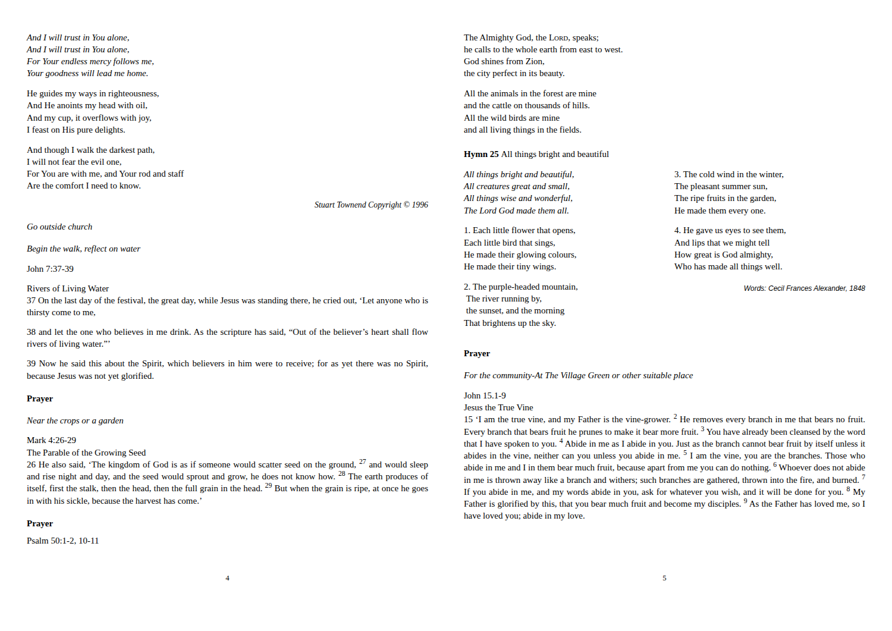And I will trust in You alone,
And I will trust in You alone,
For Your endless mercy follows me,
Your goodness will lead me home.
He guides my ways in righteousness,
And He anoints my head with oil,
And my cup, it overflows with joy,
I feast on His pure delights.
And though I walk the darkest path,
I will not fear the evil one,
For You are with me, and Your rod and staff
Are the comfort I need to know.
Stuart Townend Copyright © 1996
Go outside church
Begin the walk, reflect on water
John 7:37-39
Rivers of Living Water
37 On the last day of the festival, the great day, while Jesus was standing there, he cried out, ‘Let anyone who is thirsty come to me,
38 and let the one who believes in me drink. As the scripture has said, “Out of the believer’s heart shall flow rivers of living water.”’
39 Now he said this about the Spirit, which believers in him were to receive; for as yet there was no Spirit, because Jesus was not yet glorified.
Prayer
Near the crops or a garden
Mark 4:26-29
The Parable of the Growing Seed
26 He also said, ‘The kingdom of God is as if someone would scatter seed on the ground, 27 and would sleep and rise night and day, and the seed would sprout and grow, he does not know how. 28 The earth produces of itself, first the stalk, then the head, then the full grain in the head. 29 But when the grain is ripe, at once he goes in with his sickle, because the harvest has come.’
Prayer
Psalm 50:1-2, 10-11
4
The Almighty God, the Lord, speaks;
he calls to the whole earth from east to west.
God shines from Zion,
the city perfect in its beauty.
All the animals in the forest are mine
and the cattle on thousands of hills.
All the wild birds are mine
and all living things in the fields.
Hymn 25 All things bright and beautiful
All things bright and beautiful,
All creatures great and small,
All things wise and wonderful,
The Lord God made them all.
1. Each little flower that opens,
Each little bird that sings,
He made their glowing colours,
He made their tiny wings.
2. The purple-headed mountain,
The river running by,
the sunset, and the morning
That brightens up the sky.
3. The cold wind in the winter,
The pleasant summer sun,
The ripe fruits in the garden,
He made them every one.
4. He gave us eyes to see them,
And lips that we might tell
How great is God almighty,
Who has made all things well.
Words: Cecil Frances Alexander, 1848
Prayer
For the community-At The Village Green or other suitable place
John 15.1-9
Jesus the True Vine
15 ‘I am the true vine, and my Father is the vine-grower. 2 He removes every branch in me that bears no fruit. Every branch that bears fruit he prunes to make it bear more fruit. 3 You have already been cleansed by the word that I have spoken to you. 4 Abide in me as I abide in you. Just as the branch cannot bear fruit by itself unless it abides in the vine, neither can you unless you abide in me. 5 I am the vine, you are the branches. Those who abide in me and I in them bear much fruit, because apart from me you can do nothing. 6 Whoever does not abide in me is thrown away like a branch and withers; such branches are gathered, thrown into the fire, and burned. 7 If you abide in me, and my words abide in you, ask for whatever you wish, and it will be done for you. 8 My Father is glorified by this, that you bear much fruit and become my disciples. 9 As the Father has loved me, so I have loved you; abide in my love.
5